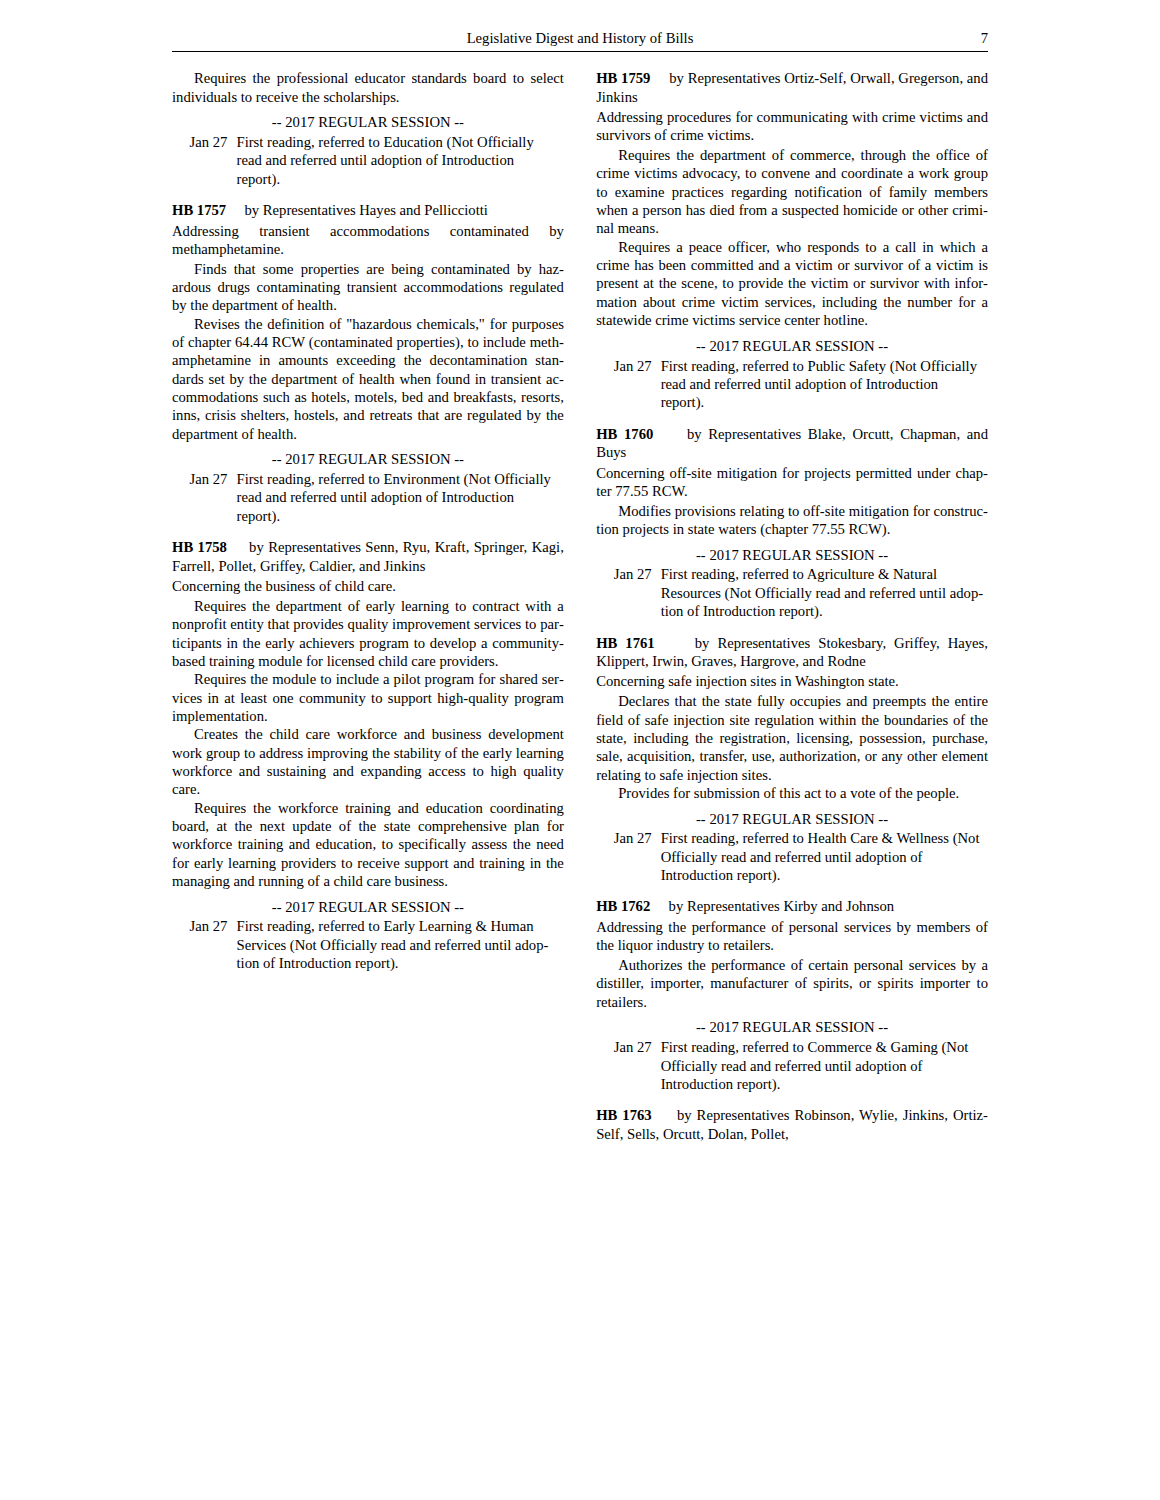Legislative Digest and History of Bills 7
Requires the professional educator standards board to select individuals to receive the scholarships.
-- 2017 REGULAR SESSION --
Jan 27 First reading, referred to Education (Not Officially read and referred until adoption of Introduction report).
HB 1757 by Representatives Hayes and Pellicciotti
Addressing transient accommodations contaminated by methamphetamine.
Finds that some properties are being contaminated by hazardous drugs contaminating transient accommodations regulated by the department of health.
Revises the definition of "hazardous chemicals," for purposes of chapter 64.44 RCW (contaminated properties), to include methamphetamine in amounts exceeding the decontamination standards set by the department of health when found in transient accommodations such as hotels, motels, bed and breakfasts, resorts, inns, crisis shelters, hostels, and retreats that are regulated by the department of health.
-- 2017 REGULAR SESSION --
Jan 27 First reading, referred to Environment (Not Officially read and referred until adoption of Introduction report).
HB 1758 by Representatives Senn, Ryu, Kraft, Springer, Kagi, Farrell, Pollet, Griffey, Caldier, and Jinkins
Concerning the business of child care.
Requires the department of early learning to contract with a nonprofit entity that provides quality improvement services to participants in the early achievers program to develop a community-based training module for licensed child care providers.
Requires the module to include a pilot program for shared services in at least one community to support high-quality program implementation.
Creates the child care workforce and business development work group to address improving the stability of the early learning workforce and sustaining and expanding access to high quality care.
Requires the workforce training and education coordinating board, at the next update of the state comprehensive plan for workforce training and education, to specifically assess the need for early learning providers to receive support and training in the managing and running of a child care business.
-- 2017 REGULAR SESSION --
Jan 27 First reading, referred to Early Learning & Human Services (Not Officially read and referred until adoption of Introduction report).
HB 1759 by Representatives Ortiz-Self, Orwall, Gregerson, and Jinkins
Addressing procedures for communicating with crime victims and survivors of crime victims.
Requires the department of commerce, through the office of crime victims advocacy, to convene and coordinate a work group to examine practices regarding notification of family members when a person has died from a suspected homicide or other criminal means.
Requires a peace officer, who responds to a call in which a crime has been committed and a victim or survivor of a victim is present at the scene, to provide the victim or survivor with information about crime victim services, including the number for a statewide crime victims service center hotline.
-- 2017 REGULAR SESSION --
Jan 27 First reading, referred to Public Safety (Not Officially read and referred until adoption of Introduction report).
HB 1760 by Representatives Blake, Orcutt, Chapman, and Buys
Concerning off-site mitigation for projects permitted under chapter 77.55 RCW.
Modifies provisions relating to off-site mitigation for construction projects in state waters (chapter 77.55 RCW).
-- 2017 REGULAR SESSION --
Jan 27 First reading, referred to Agriculture & Natural Resources (Not Officially read and referred until adoption of Introduction report).
HB 1761 by Representatives Stokesbary, Griffey, Hayes, Klippert, Irwin, Graves, Hargrove, and Rodne
Concerning safe injection sites in Washington state.
Declares that the state fully occupies and preempts the entire field of safe injection site regulation within the boundaries of the state, including the registration, licensing, possession, purchase, sale, acquisition, transfer, use, authorization, or any other element relating to safe injection sites.
Provides for submission of this act to a vote of the people.
-- 2017 REGULAR SESSION --
Jan 27 First reading, referred to Health Care & Wellness (Not Officially read and referred until adoption of Introduction report).
HB 1762 by Representatives Kirby and Johnson
Addressing the performance of personal services by members of the liquor industry to retailers.
Authorizes the performance of certain personal services by a distiller, importer, manufacturer of spirits, or spirits importer to retailers.
-- 2017 REGULAR SESSION --
Jan 27 First reading, referred to Commerce & Gaming (Not Officially read and referred until adoption of Introduction report).
HB 1763 by Representatives Robinson, Wylie, Jinkins, Ortiz-Self, Sells, Orcutt, Dolan, Pollet,